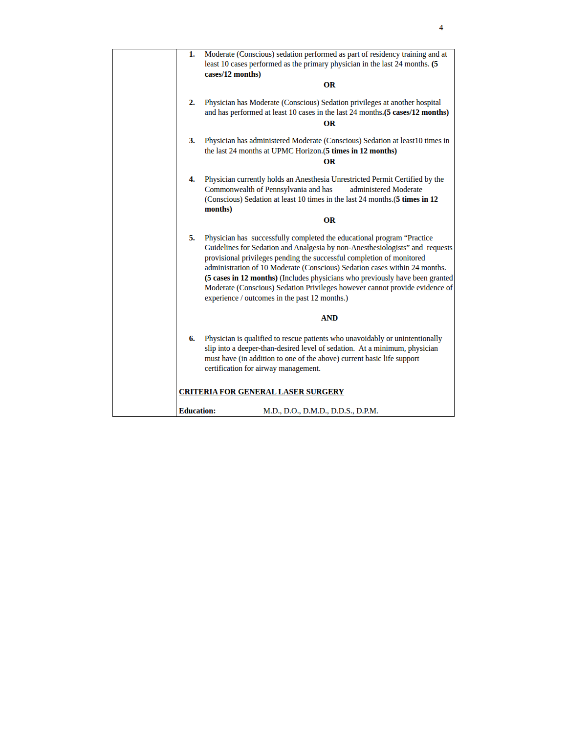4
| | 1. Moderate (Conscious) sedation performed as part of residency training and at least 10 cases performed as the primary physician in the last 24 months. (5 cases/12 months) OR 2. Physician has Moderate (Conscious) Sedation privileges at another hospital and has performed at least 10 cases in the last 24 months .(5 cases/12 months) OR 3. Physician has administered Moderate (Conscious) Sedation at least10 times in the last 24 months at UPMC Horizon.( 5 times in 12 months) OR 4. Physician currently holds an Anesthesia Unrestricted Permit Certified by the Commonwealth of Pennsylvania and has administered Moderate (Conscious) Sedation at least 10 times in the last 24 months.( 5 times in 12 months) OR 5. Physician has successfully completed the educational program “Practice Guidelines for Sedation and Analgesia by non-Anesthesiologists” and requests provisional privileges pending the successful completion of monitored administration of 10 Moderate (Conscious) Sedation cases within 24 months. (5 cases in 12 months) (Includes physicians who previously have been granted Moderate (Conscious) Sedation Privileges however cannot provide evidence of experience / outcomes in the past 12 months.) AND 6. Physician is qualified to rescue patients who unavoidably or unintentionally slip into a deeper-than-desired level of sedation. At a minimum, physician must have (in addition to one of the above) current basic life support certification for airway management. CRITERIA FOR GENERAL LASER SURGERY Education: M.D., D.O., D.M.D., D.D.S., D.P.M. |